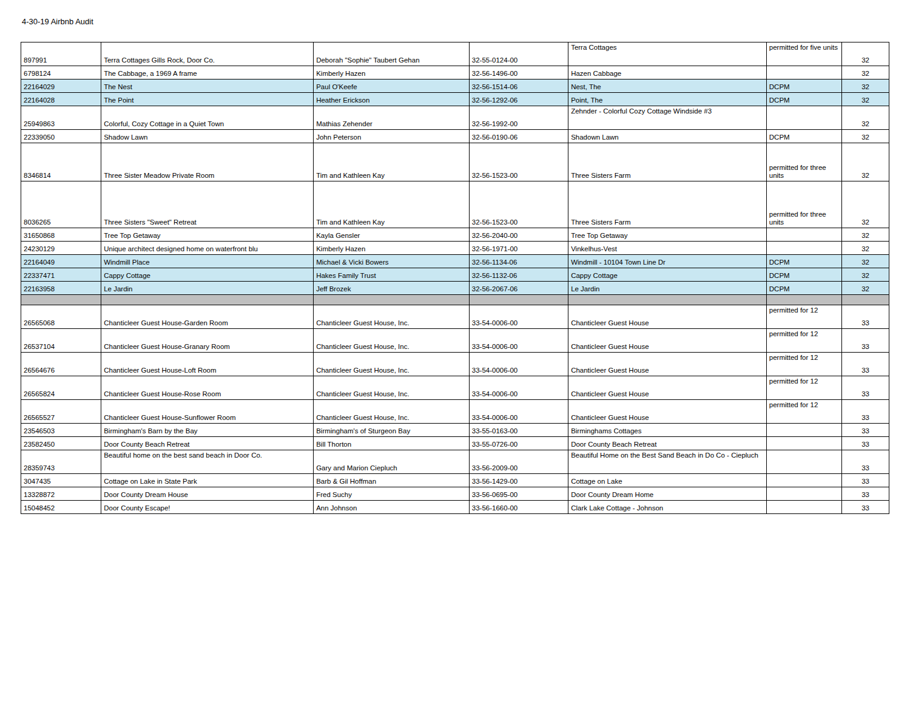4-30-19 Airbnb Audit
| 897991 | Terra Cottages Gills Rock, Door Co. | Deborah "Sophie" Taubert Gehan | 32-55-0124-00 | Terra Cottages | permitted for five units | 32 |
| 6798124 | The Cabbage, a 1969 A frame | Kimberly Hazen | 32-56-1496-00 | Hazen Cabbage | | 32 |
| 22164029 | The Nest | Paul O'Keefe | 32-56-1514-06 | Nest, The | DCPM | 32 |
| 22164028 | The Point | Heather Erickson | 32-56-1292-06 | Point, The | DCPM | 32 |
| 25949863 | Colorful, Cozy Cottage in a Quiet Town | Mathias Zehender | 32-56-1992-00 | Zehnder - Colorful Cozy Cottage Windside #3 | | 32 |
| 22339050 | Shadow Lawn | John Peterson | 32-56-0190-06 | Shadown Lawn | DCPM | 32 |
| 8346814 | Three Sister Meadow Private Room | Tim and Kathleen Kay | 32-56-1523-00 | Three Sisters Farm | permitted for three units | 32 |
| 8036265 | Three Sisters "Sweet" Retreat | Tim and Kathleen Kay | 32-56-1523-00 | Three Sisters Farm | permitted for three units | 32 |
| 31650868 | Tree Top Getaway | Kayla Gensler | 32-56-2040-00 | Tree Top Getaway | | 32 |
| 24230129 | Unique architect designed home on waterfront blu | Kimberly Hazen | 32-56-1971-00 | Vinkelhus-Vest | | 32 |
| 22164049 | Windmill Place | Michael & Vicki Bowers | 32-56-1134-06 | Windmill - 10104 Town Line Dr | DCPM | 32 |
| 22337471 | Cappy Cottage | Hakes Family Trust | 32-56-1132-06 | Cappy Cottage | DCPM | 32 |
| 22163958 | Le Jardin | Jeff Brozek | 32-56-2067-06 | Le Jardin | DCPM | 32 |
| 26565068 | Chanticleer Guest House-Garden Room | Chanticleer Guest House, Inc. | 33-54-0006-00 | Chanticleer Guest House | permitted for 12 | 33 |
| 26537104 | Chanticleer Guest House-Granary Room | Chanticleer Guest House, Inc. | 33-54-0006-00 | Chanticleer Guest House | permitted for 12 | 33 |
| 26564676 | Chanticleer Guest House-Loft Room | Chanticleer Guest House, Inc. | 33-54-0006-00 | Chanticleer Guest House | permitted for 12 | 33 |
| 26565824 | Chanticleer Guest House-Rose Room | Chanticleer Guest House, Inc. | 33-54-0006-00 | Chanticleer Guest House | permitted for 12 | 33 |
| 26565527 | Chanticleer Guest House-Sunflower Room | Chanticleer Guest House, Inc. | 33-54-0006-00 | Chanticleer Guest House | permitted for 12 | 33 |
| 23546503 | Birmingham's Barn by the Bay | Birmingham's of Sturgeon Bay | 33-55-0163-00 | Birminghams Cottages | | 33 |
| 23582450 | Door County Beach Retreat | Bill Thorton | 33-55-0726-00 | Door County Beach Retreat | | 33 |
| 28359743 | Beautiful home on the best sand beach in Door Co. | Gary and Marion Ciepluch | 33-56-2009-00 | Beautiful Home on the Best Sand Beach in Do Co - Ciepluch | | 33 |
| 3047435 | Cottage on Lake in State Park | Barb & Gil Hoffman | 33-56-1429-00 | Cottage on Lake | | 33 |
| 13328872 | Door County Dream House | Fred Suchy | 33-56-0695-00 | Door County Dream Home | | 33 |
| 15048452 | Door County Escape! | Ann Johnson | 33-56-1660-00 | Clark Lake Cottage - Johnson | | 33 |